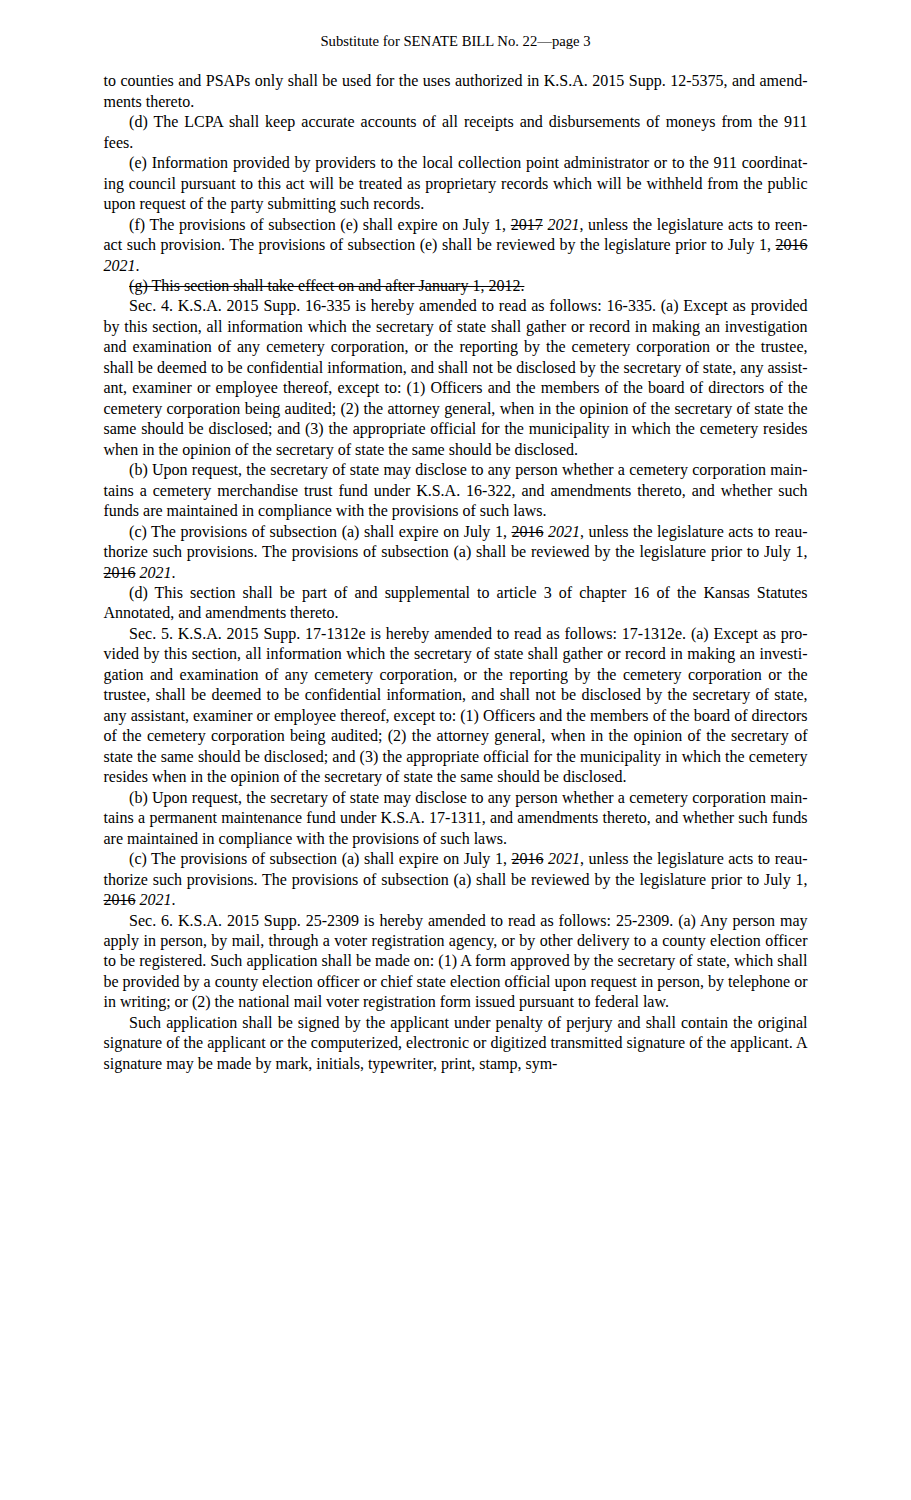Substitute for SENATE BILL No. 22—page 3
to counties and PSAPs only shall be used for the uses authorized in K.S.A. 2015 Supp. 12-5375, and amendments thereto.
(d) The LCPA shall keep accurate accounts of all receipts and disbursements of moneys from the 911 fees.
(e) Information provided by providers to the local collection point administrator or to the 911 coordinating council pursuant to this act will be treated as proprietary records which will be withheld from the public upon request of the party submitting such records.
(f) The provisions of subsection (e) shall expire on July 1, 2017 2021, unless the legislature acts to reenact such provision. The provisions of subsection (e) shall be reviewed by the legislature prior to July 1, 2016 2021.
(g) This section shall take effect on and after January 1, 2012.
Sec. 4. K.S.A. 2015 Supp. 16-335 is hereby amended to read as follows: 16-335. (a) Except as provided by this section, all information which the secretary of state shall gather or record in making an investigation and examination of any cemetery corporation, or the reporting by the cemetery corporation or the trustee, shall be deemed to be confidential information, and shall not be disclosed by the secretary of state, any assistant, examiner or employee thereof, except to: (1) Officers and the members of the board of directors of the cemetery corporation being audited; (2) the attorney general, when in the opinion of the secretary of state the same should be disclosed; and (3) the appropriate official for the municipality in which the cemetery resides when in the opinion of the secretary of state the same should be disclosed.
(b) Upon request, the secretary of state may disclose to any person whether a cemetery corporation maintains a cemetery merchandise trust fund under K.S.A. 16-322, and amendments thereto, and whether such funds are maintained in compliance with the provisions of such laws.
(c) The provisions of subsection (a) shall expire on July 1, 2016 2021, unless the legislature acts to reauthorize such provisions. The provisions of subsection (a) shall be reviewed by the legislature prior to July 1, 2016 2021.
(d) This section shall be part of and supplemental to article 3 of chapter 16 of the Kansas Statutes Annotated, and amendments thereto.
Sec. 5. K.S.A. 2015 Supp. 17-1312e is hereby amended to read as follows: 17-1312e. (a) Except as provided by this section, all information which the secretary of state shall gather or record in making an investigation and examination of any cemetery corporation, or the reporting by the cemetery corporation or the trustee, shall be deemed to be confidential information, and shall not be disclosed by the secretary of state, any assistant, examiner or employee thereof, except to: (1) Officers and the members of the board of directors of the cemetery corporation being audited; (2) the attorney general, when in the opinion of the secretary of state the same should be disclosed; and (3) the appropriate official for the municipality in which the cemetery resides when in the opinion of the secretary of state the same should be disclosed.
(b) Upon request, the secretary of state may disclose to any person whether a cemetery corporation maintains a permanent maintenance fund under K.S.A. 17-1311, and amendments thereto, and whether such funds are maintained in compliance with the provisions of such laws.
(c) The provisions of subsection (a) shall expire on July 1, 2016 2021, unless the legislature acts to reauthorize such provisions. The provisions of subsection (a) shall be reviewed by the legislature prior to July 1, 2016 2021.
Sec. 6. K.S.A. 2015 Supp. 25-2309 is hereby amended to read as follows: 25-2309. (a) Any person may apply in person, by mail, through a voter registration agency, or by other delivery to a county election officer to be registered. Such application shall be made on: (1) A form approved by the secretary of state, which shall be provided by a county election officer or chief state election official upon request in person, by telephone or in writing; or (2) the national mail voter registration form issued pursuant to federal law.
Such application shall be signed by the applicant under penalty of perjury and shall contain the original signature of the applicant or the computerized, electronic or digitized transmitted signature of the applicant. A signature may be made by mark, initials, typewriter, print, stamp, sym-